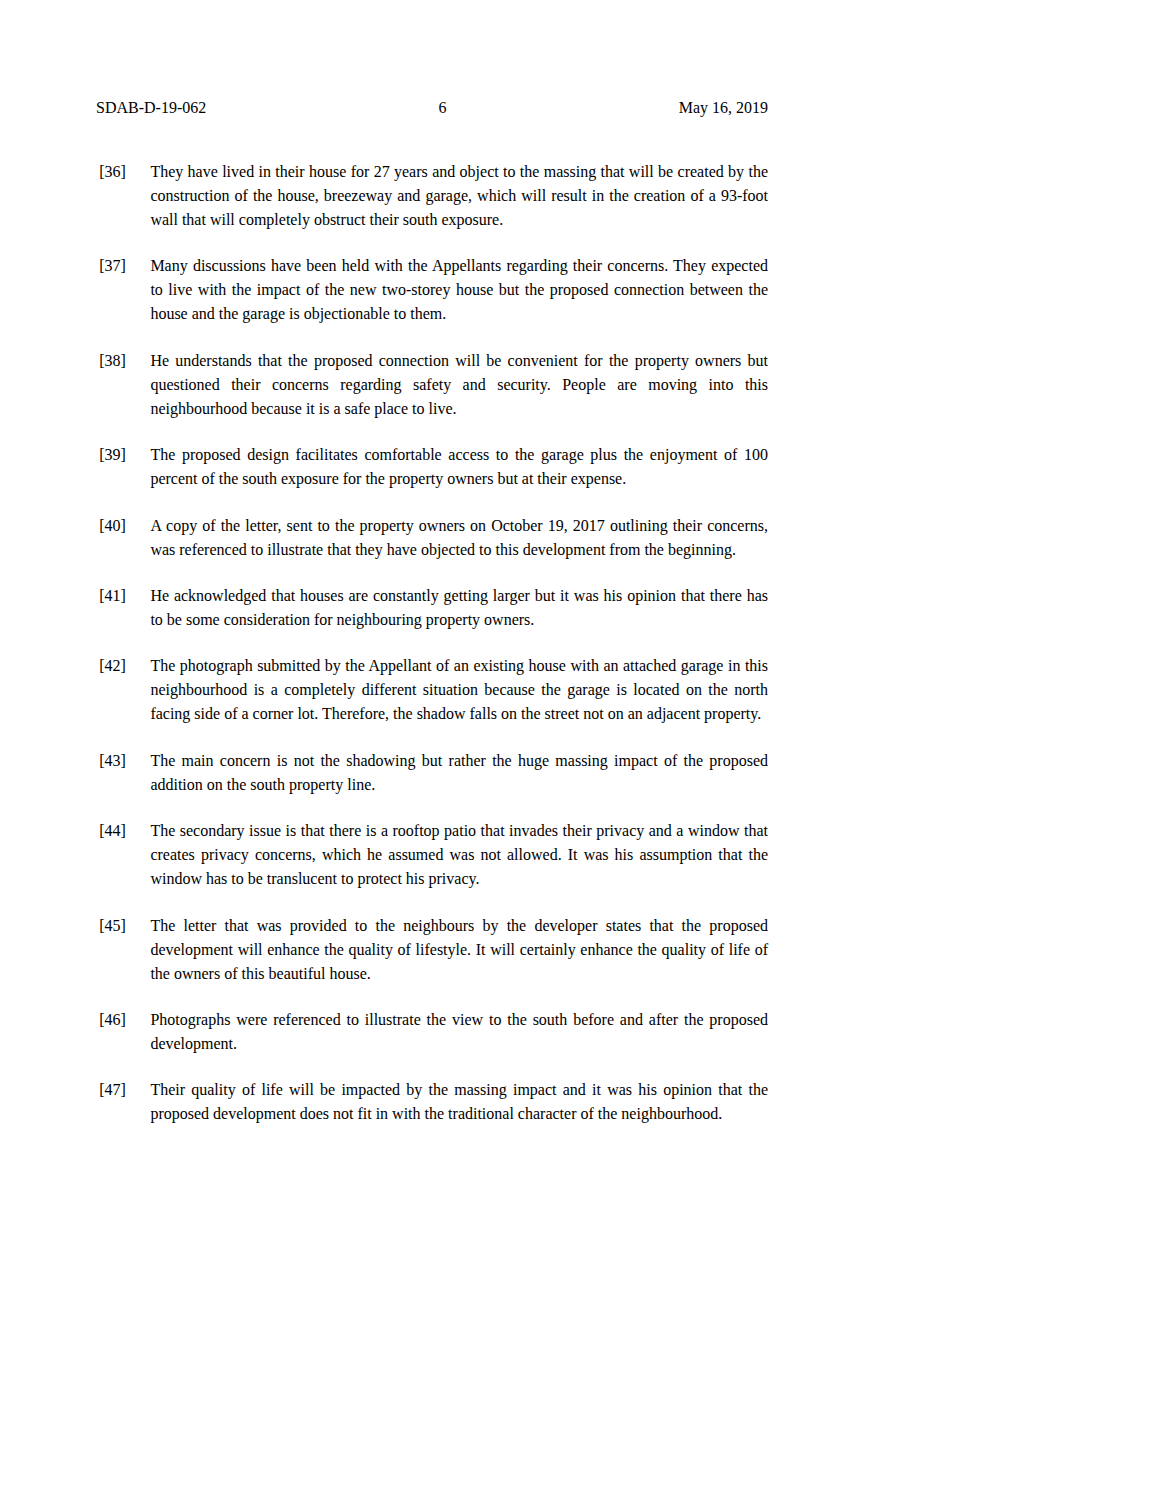SDAB-D-19-062 6 May 16, 2019
[36]
They have lived in their house for 27 years and object to the massing that will be created by the construction of the house, breezeway and garage, which will result in the creation of a 93-foot wall that will completely obstruct their south exposure.
[37]
Many discussions have been held with the Appellants regarding their concerns. They expected to live with the impact of the new two-storey house but the proposed connection between the house and the garage is objectionable to them.
[38]
He understands that the proposed connection will be convenient for the property owners but questioned their concerns regarding safety and security. People are moving into this neighbourhood because it is a safe place to live.
[39]
The proposed design facilitates comfortable access to the garage plus the enjoyment of 100 percent of the south exposure for the property owners but at their expense.
[40]
A copy of the letter, sent to the property owners on October 19, 2017 outlining their concerns, was referenced to illustrate that they have objected to this development from the beginning.
[41]
He acknowledged that houses are constantly getting larger but it was his opinion that there has to be some consideration for neighbouring property owners.
[42]
The photograph submitted by the Appellant of an existing house with an attached garage in this neighbourhood is a completely different situation because the garage is located on the north facing side of a corner lot. Therefore, the shadow falls on the street not on an adjacent property.
[43]
The main concern is not the shadowing but rather the huge massing impact of the proposed addition on the south property line.
[44]
The secondary issue is that there is a rooftop patio that invades their privacy and a window that creates privacy concerns, which he assumed was not allowed. It was his assumption that the window has to be translucent to protect his privacy.
[45]
The letter that was provided to the neighbours by the developer states that the proposed development will enhance the quality of lifestyle. It will certainly enhance the quality of life of the owners of this beautiful house.
[46]
Photographs were referenced to illustrate the view to the south before and after the proposed development.
[47]
Their quality of life will be impacted by the massing impact and it was his opinion that the proposed development does not fit in with the traditional character of the neighbourhood.